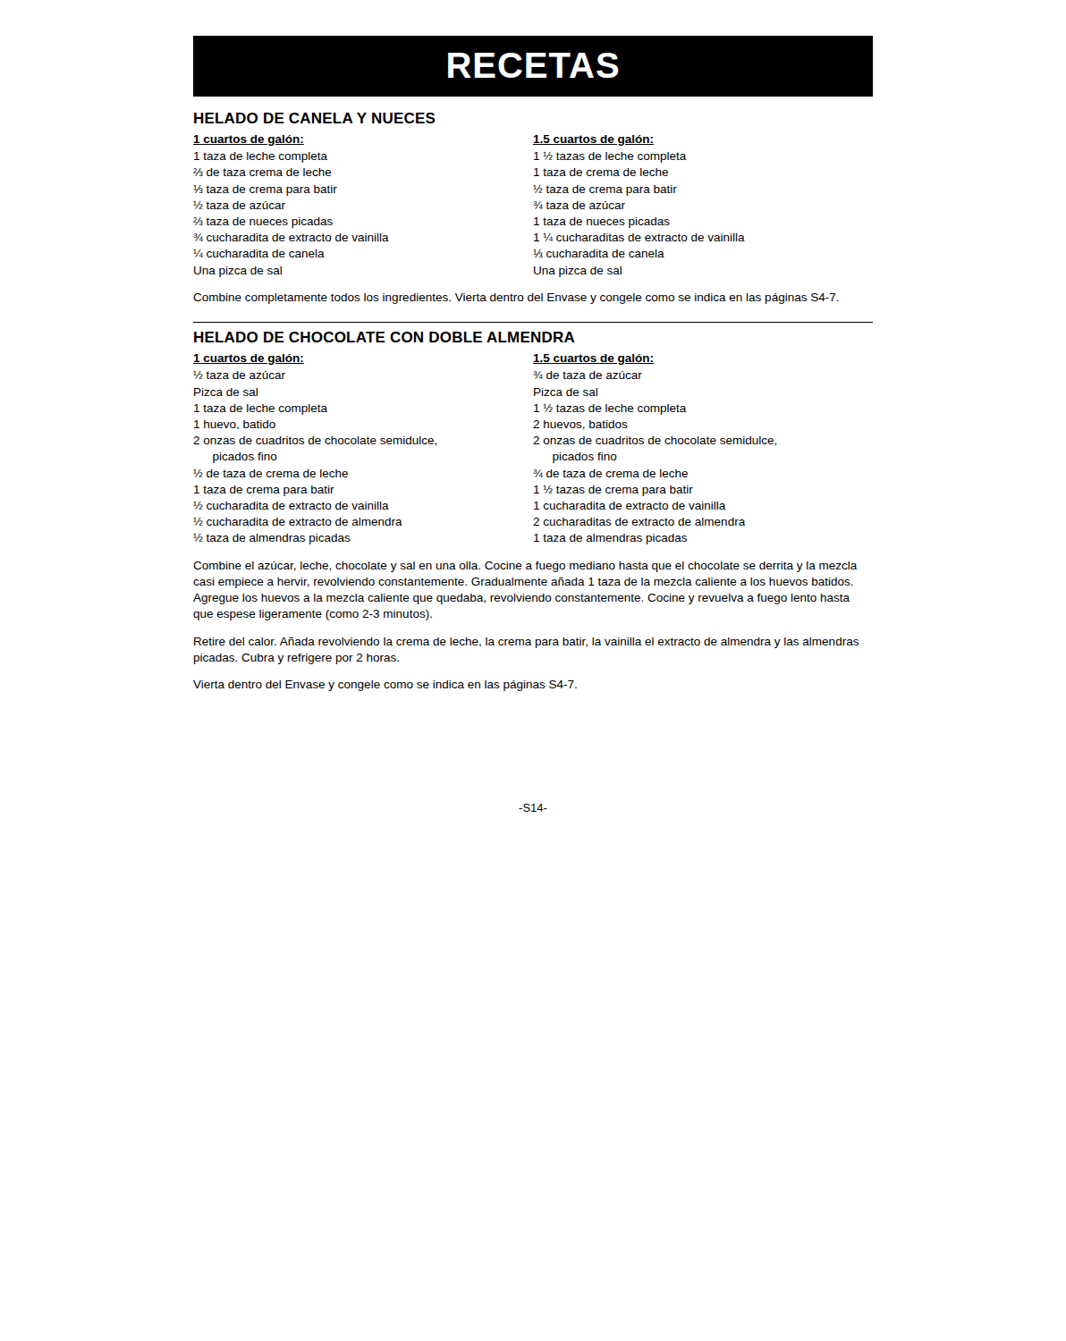RECETAS
HELADO DE CANELA Y NUECES
1 cuartos de galón:
1 taza de leche completa
⅔ de taza crema de leche
⅓ taza de crema para batir
½ taza de azúcar
⅔ taza de nueces picadas
¾ cucharadita de extracto de vainilla
¼ cucharadita de canela
Una pizca de sal
1.5 cuartos de galón:
1 ½ tazas de leche completa
1 taza de crema de leche
½ taza de crema para batir
¾ taza de azúcar
1 taza de nueces picadas
1 ¼ cucharaditas de extracto de vainilla
⅓ cucharadita de canela
Una pizca de sal
Combine completamente todos los ingredientes. Vierta dentro del Envase y congele como se indica en las páginas S4-7.
HELADO DE CHOCOLATE CON DOBLE ALMENDRA
1 cuartos de galón:
½ taza de azúcar
Pizca de sal
1 taza de leche completa
1 huevo, batido
2 onzas de cuadritos de chocolate semidulce,
picados fino
½ de taza de crema de leche
1 taza de crema para batir
½ cucharadita de extracto de vainilla
½ cucharadita de extracto de almendra
½ taza de almendras picadas
1.5 cuartos de galón:
¾ de taza de azúcar
Pizca de sal
1 ½ tazas de leche completa
2 huevos, batidos
2 onzas de cuadritos de chocolate semidulce,
picados fino
¾ de taza de crema de leche
1 ½ tazas de crema para batir
1 cucharadita de extracto de vainilla
2 cucharaditas de extracto de almendra
1 taza de almendras picadas
Combine el azúcar, leche, chocolate y sal en una olla. Cocine a fuego mediano hasta que el chocolate se derrita y la mezcla casi empiece a hervir, revolviendo constantemente. Gradualmente añada 1 taza de la mezcla caliente a los huevos batidos. Agregue los huevos a la mezcla caliente que quedaba, revolviendo constantemente. Cocine y revuelva a fuego lento hasta que espese ligeramente (como 2-3 minutos).
Retire del calor. Añada revolviendo la crema de leche, la crema para batir, la vainilla el extracto de almendra y las almendras picadas. Cubra y refrigere por 2 horas.
Vierta dentro del Envase y congele como se indica en las páginas S4-7.
-S14-